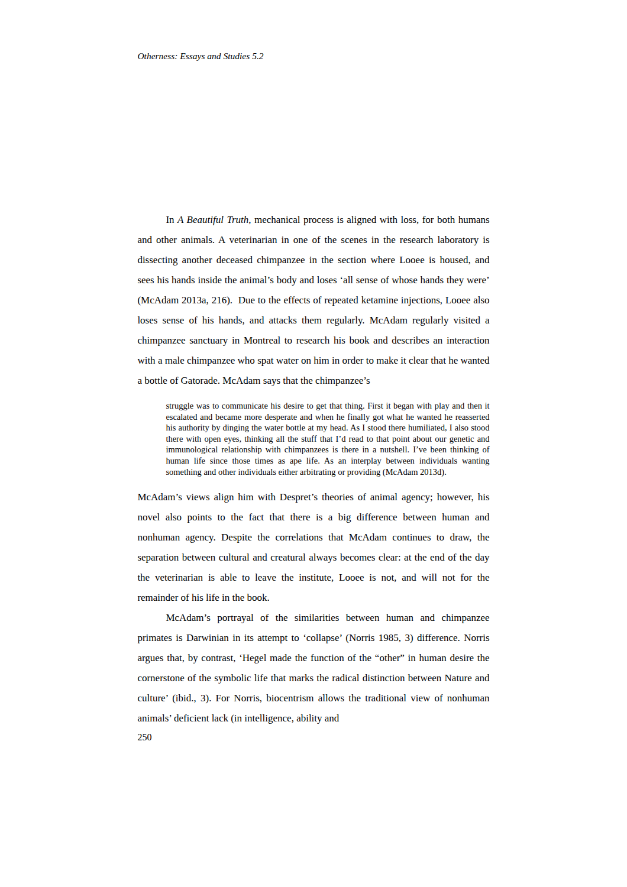Otherness: Essays and Studies 5.2
In A Beautiful Truth, mechanical process is aligned with loss, for both humans and other animals. A veterinarian in one of the scenes in the research laboratory is dissecting another deceased chimpanzee in the section where Looee is housed, and sees his hands inside the animal’s body and loses ‘all sense of whose hands they were’ (McAdam 2013a, 216). Due to the effects of repeated ketamine injections, Looee also loses sense of his hands, and attacks them regularly. McAdam regularly visited a chimpanzee sanctuary in Montreal to research his book and describes an interaction with a male chimpanzee who spat water on him in order to make it clear that he wanted a bottle of Gatorade. McAdam says that the chimpanzee’s
struggle was to communicate his desire to get that thing. First it began with play and then it escalated and became more desperate and when he finally got what he wanted he reasserted his authority by dinging the water bottle at my head. As I stood there humiliated, I also stood there with open eyes, thinking all the stuff that I’d read to that point about our genetic and immunological relationship with chimpanzees is there in a nutshell. I’ve been thinking of human life since those times as ape life. As an interplay between individuals wanting something and other individuals either arbitrating or providing (McAdam 2013d).
McAdam’s views align him with Despret’s theories of animal agency; however, his novel also points to the fact that there is a big difference between human and nonhuman agency. Despite the correlations that McAdam continues to draw, the separation between cultural and creatural always becomes clear: at the end of the day the veterinarian is able to leave the institute, Looee is not, and will not for the remainder of his life in the book.
McAdam’s portrayal of the similarities between human and chimpanzee primates is Darwinian in its attempt to ‘collapse’ (Norris 1985, 3) difference. Norris argues that, by contrast, ‘Hegel made the function of the “other” in human desire the cornerstone of the symbolic life that marks the radical distinction between Nature and culture’ (ibid., 3). For Norris, biocentrism allows the traditional view of nonhuman animals’ deficient lack (in intelligence, ability and
250